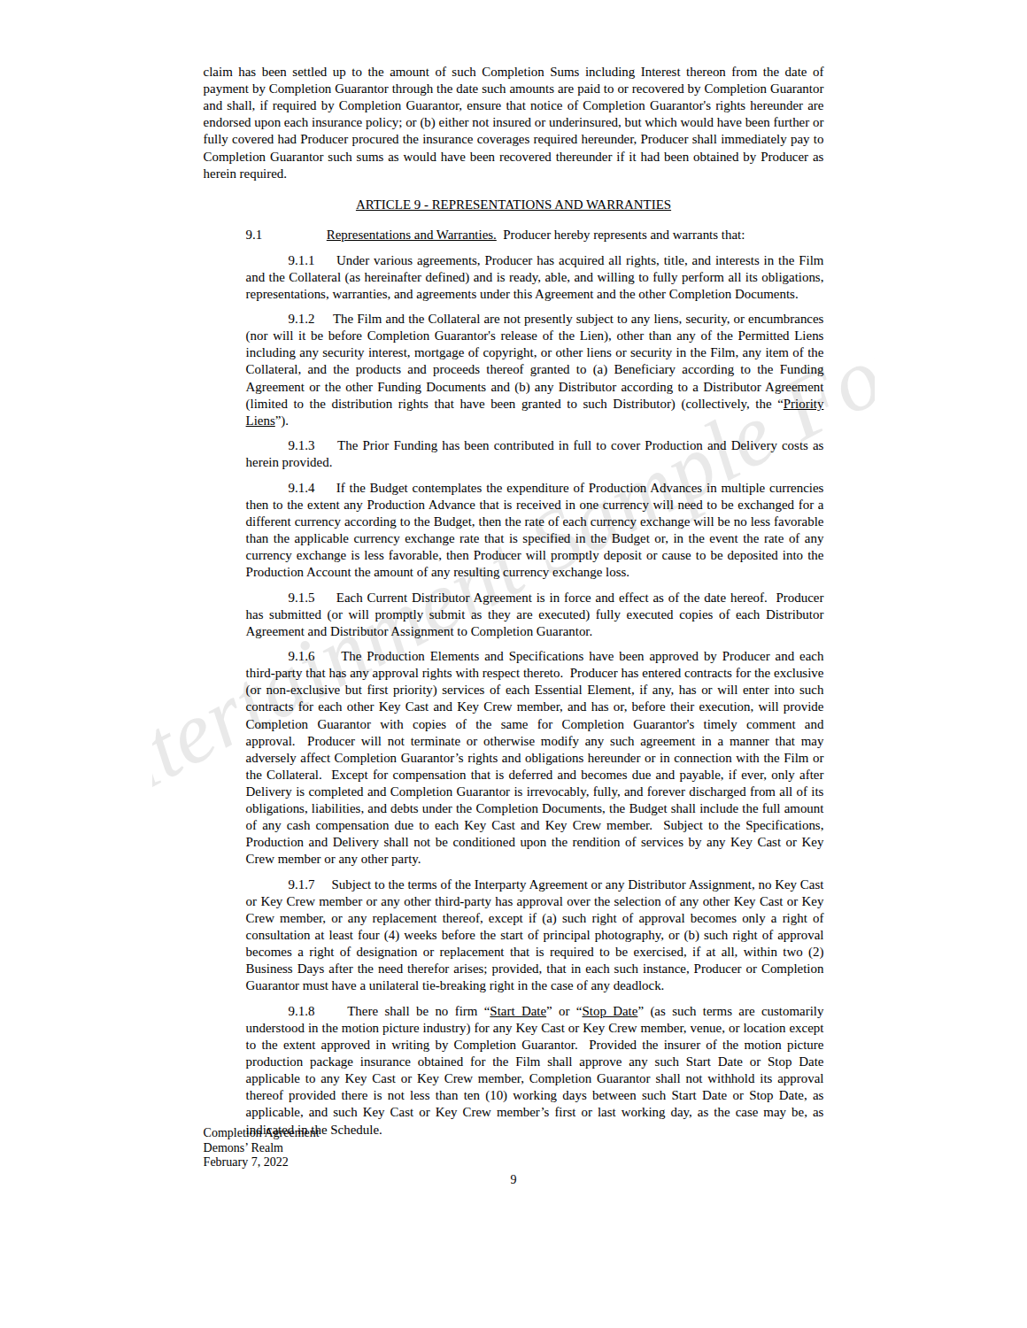Entertainment Sample Form
claim has been settled up to the amount of such Completion Sums including Interest thereon from the date of payment by Completion Guarantor through the date such amounts are paid to or recovered by Completion Guarantor and shall, if required by Completion Guarantor, ensure that notice of Completion Guarantor's rights hereunder are endorsed upon each insurance policy; or (b) either not insured or underinsured, but which would have been further or fully covered had Producer procured the insurance coverages required hereunder, Producer shall immediately pay to Completion Guarantor such sums as would have been recovered thereunder if it had been obtained by Producer as herein required.
ARTICLE 9 - REPRESENTATIONS AND WARRANTIES
9.1 Representations and Warranties. Producer hereby represents and warrants that:
9.1.1 Under various agreements, Producer has acquired all rights, title, and interests in the Film and the Collateral (as hereinafter defined) and is ready, able, and willing to fully perform all its obligations, representations, warranties, and agreements under this Agreement and the other Completion Documents.
9.1.2 The Film and the Collateral are not presently subject to any liens, security, or encumbrances (nor will it be before Completion Guarantor's release of the Lien), other than any of the Permitted Liens including any security interest, mortgage of copyright, or other liens or security in the Film, any item of the Collateral, and the products and proceeds thereof granted to (a) Beneficiary according to the Funding Agreement or the other Funding Documents and (b) any Distributor according to a Distributor Agreement (limited to the distribution rights that have been granted to such Distributor) (collectively, the “Priority Liens”).
9.1.3 The Prior Funding has been contributed in full to cover Production and Delivery costs as herein provided.
9.1.4 If the Budget contemplates the expenditure of Production Advances in multiple currencies then to the extent any Production Advance that is received in one currency will need to be exchanged for a different currency according to the Budget, then the rate of each currency exchange will be no less favorable than the applicable currency exchange rate that is specified in the Budget or, in the event the rate of any currency exchange is less favorable, then Producer will promptly deposit or cause to be deposited into the Production Account the amount of any resulting currency exchange loss.
9.1.5 Each Current Distributor Agreement is in force and effect as of the date hereof. Producer has submitted (or will promptly submit as they are executed) fully executed copies of each Distributor Agreement and Distributor Assignment to Completion Guarantor.
9.1.6 The Production Elements and Specifications have been approved by Producer and each third-party that has any approval rights with respect thereto. Producer has entered contracts for the exclusive (or non-exclusive but first priority) services of each Essential Element, if any, has or will enter into such contracts for each other Key Cast and Key Crew member, and has or, before their execution, will provide Completion Guarantor with copies of the same for Completion Guarantor's timely comment and approval. Producer will not terminate or otherwise modify any such agreement in a manner that may adversely affect Completion Guarantor’s rights and obligations hereunder or in connection with the Film or the Collateral. Except for compensation that is deferred and becomes due and payable, if ever, only after Delivery is completed and Completion Guarantor is irrevocably, fully, and forever discharged from all of its obligations, liabilities, and debts under the Completion Documents, the Budget shall include the full amount of any cash compensation due to each Key Cast and Key Crew member. Subject to the Specifications, Production and Delivery shall not be conditioned upon the rendition of services by any Key Cast or Key Crew member or any other party.
9.1.7 Subject to the terms of the Interparty Agreement or any Distributor Assignment, no Key Cast or Key Crew member or any other third-party has approval over the selection of any other Key Cast or Key Crew member, or any replacement thereof, except if (a) such right of approval becomes only a right of consultation at least four (4) weeks before the start of principal photography, or (b) such right of approval becomes a right of designation or replacement that is required to be exercised, if at all, within two (2) Business Days after the need therefor arises; provided, that in each such instance, Producer or Completion Guarantor must have a unilateral tie-breaking right in the case of any deadlock.
9.1.8 There shall be no firm “Start Date” or “Stop Date” (as such terms are customarily understood in the motion picture industry) for any Key Cast or Key Crew member, venue, or location except to the extent approved in writing by Completion Guarantor. Provided the insurer of the motion picture production package insurance obtained for the Film shall approve any such Start Date or Stop Date applicable to any Key Cast or Key Crew member, Completion Guarantor shall not withhold its approval thereof provided there is not less than ten (10) working days between such Start Date or Stop Date, as applicable, and such Key Cast or Key Crew member’s first or last working day, as the case may be, as indicated in the Schedule.
Completion Agreement
Demons’ Realm
February 7, 2022
9